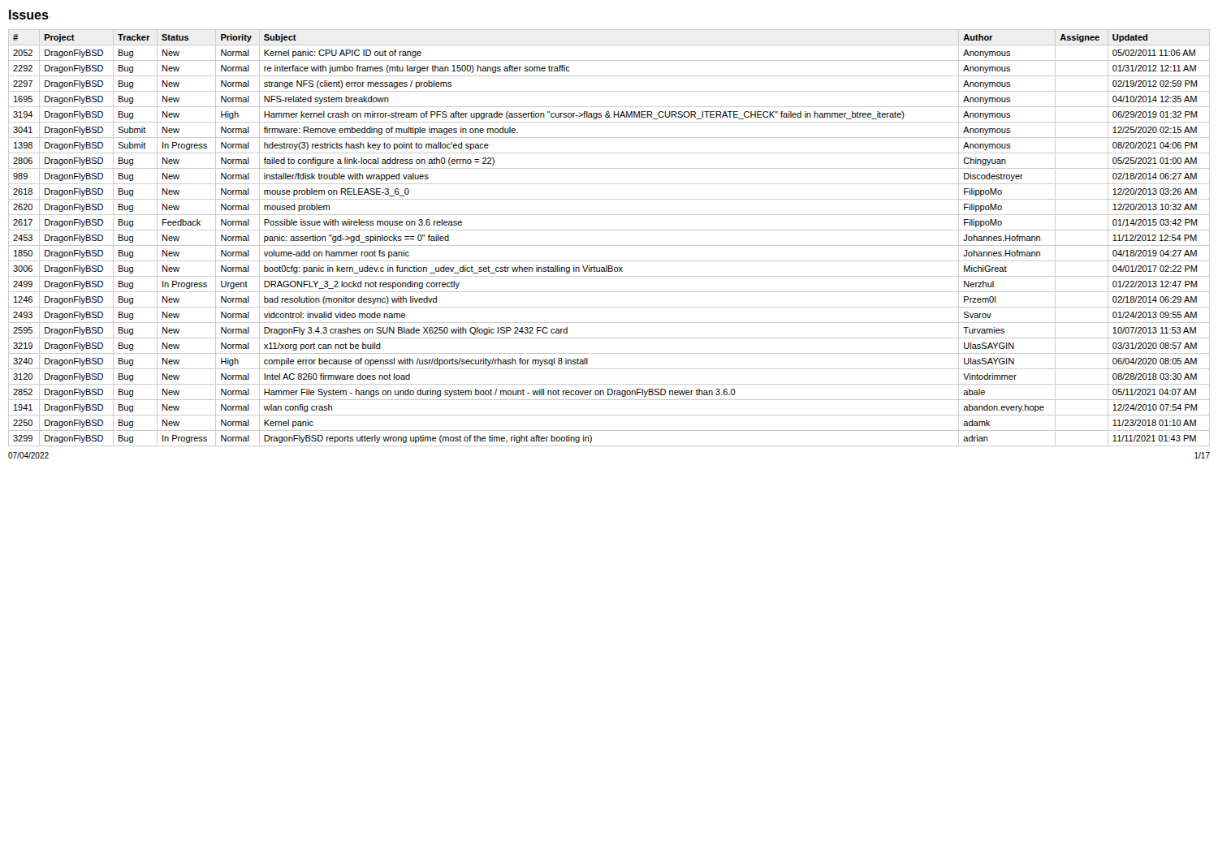Issues
| # | Project | Tracker | Status | Priority | Subject | Author | Assignee | Updated |
| --- | --- | --- | --- | --- | --- | --- | --- | --- |
| 2052 | DragonFlyBSD | Bug | New | Normal | Kernel panic: CPU APIC ID out of range | Anonymous | | 05/02/2011 11:06 AM |
| 2292 | DragonFlyBSD | Bug | New | Normal | re interface with jumbo frames (mtu larger than 1500) hangs after some traffic | Anonymous | | 01/31/2012 12:11 AM |
| 2297 | DragonFlyBSD | Bug | New | Normal | strange NFS (client) error messages / problems | Anonymous | | 02/19/2012 02:59 PM |
| 1695 | DragonFlyBSD | Bug | New | Normal | NFS-related system breakdown | Anonymous | | 04/10/2014 12:35 AM |
| 3194 | DragonFlyBSD | Bug | New | High | Hammer kernel crash on mirror-stream of PFS after upgrade (assertion "cursor->flags & HAMMER_CURSOR_ITERATE_CHECK" failed in hammer_btree_iterate) | Anonymous | | 06/29/2019 01:32 PM |
| 3041 | DragonFlyBSD | Submit | New | Normal | firmware: Remove embedding of multiple images in one module. | Anonymous | | 12/25/2020 02:15 AM |
| 1398 | DragonFlyBSD | Submit | In Progress | Normal | hdestroy(3) restricts hash key to point to malloc'ed space | Anonymous | | 08/20/2021 04:06 PM |
| 2806 | DragonFlyBSD | Bug | New | Normal | failed to configure a link-local address on ath0 (errno = 22) | Chingyuan | | 05/25/2021 01:00 AM |
| 989 | DragonFlyBSD | Bug | New | Normal | installer/fdisk trouble with wrapped values | Discodestroyer | | 02/18/2014 06:27 AM |
| 2618 | DragonFlyBSD | Bug | New | Normal | mouse problem on RELEASE-3_6_0 | FilippoMo | | 12/20/2013 03:26 AM |
| 2620 | DragonFlyBSD | Bug | New | Normal | moused problem | FilippoMo | | 12/20/2013 10:32 AM |
| 2617 | DragonFlyBSD | Bug | Feedback | Normal | Possible issue with wireless mouse on 3.6 release | FilippoMo | | 01/14/2015 03:42 PM |
| 2453 | DragonFlyBSD | Bug | New | Normal | panic: assertion "gd->gd_spinlocks == 0" failed | Johannes.Hofmann | | 11/12/2012 12:54 PM |
| 1850 | DragonFlyBSD | Bug | New | Normal | volume-add on hammer root fs panic | Johannes.Hofmann | | 04/18/2019 04:27 AM |
| 3006 | DragonFlyBSD | Bug | New | Normal | boot0cfg: panic in kern_udev.c in function _udev_dict_set_cstr when installing in VirtualBox | MichiGreat | | 04/01/2017 02:22 PM |
| 2499 | DragonFlyBSD | Bug | In Progress | Urgent | DRAGONFLY_3_2 lockd not responding correctly | Nerzhul | | 01/22/2013 12:47 PM |
| 1246 | DragonFlyBSD | Bug | New | Normal | bad resolution (monitor desync) with livedvd | Przem0l | | 02/18/2014 06:29 AM |
| 2493 | DragonFlyBSD | Bug | New | Normal | vidcontrol: invalid video mode name | Svarov | | 01/24/2013 09:55 AM |
| 2595 | DragonFlyBSD | Bug | New | Normal | DragonFly 3.4.3 crashes on SUN Blade X6250 with Qlogic ISP 2432 FC card | Turvamies | | 10/07/2013 11:53 AM |
| 3219 | DragonFlyBSD | Bug | New | Normal | x11/xorg port can not be build | UlasSAYGIN | | 03/31/2020 08:57 AM |
| 3240 | DragonFlyBSD | Bug | New | High | compile error because of openssl with /usr/dports/security/rhash for mysql 8 install | UlasSAYGIN | | 06/04/2020 08:05 AM |
| 3120 | DragonFlyBSD | Bug | New | Normal | Intel AC 8260 firmware does not load | Vintodrimmer | | 08/28/2018 03:30 AM |
| 2852 | DragonFlyBSD | Bug | New | Normal | Hammer File System - hangs on undo during system boot / mount - will not recover on DragonFlyBSD newer than 3.6.0 | abale | | 05/11/2021 04:07 AM |
| 1941 | DragonFlyBSD | Bug | New | Normal | wlan config crash | abandon.every.hope | | 12/24/2010 07:54 PM |
| 2250 | DragonFlyBSD | Bug | New | Normal | Kernel panic | adamk | | 11/23/2018 01:10 AM |
| 3299 | DragonFlyBSD | Bug | In Progress | Normal | DragonFlyBSD reports utterly wrong uptime (most of the time, right after booting in) | adrian | | 11/11/2021 01:43 PM |
07/04/2022 1/17